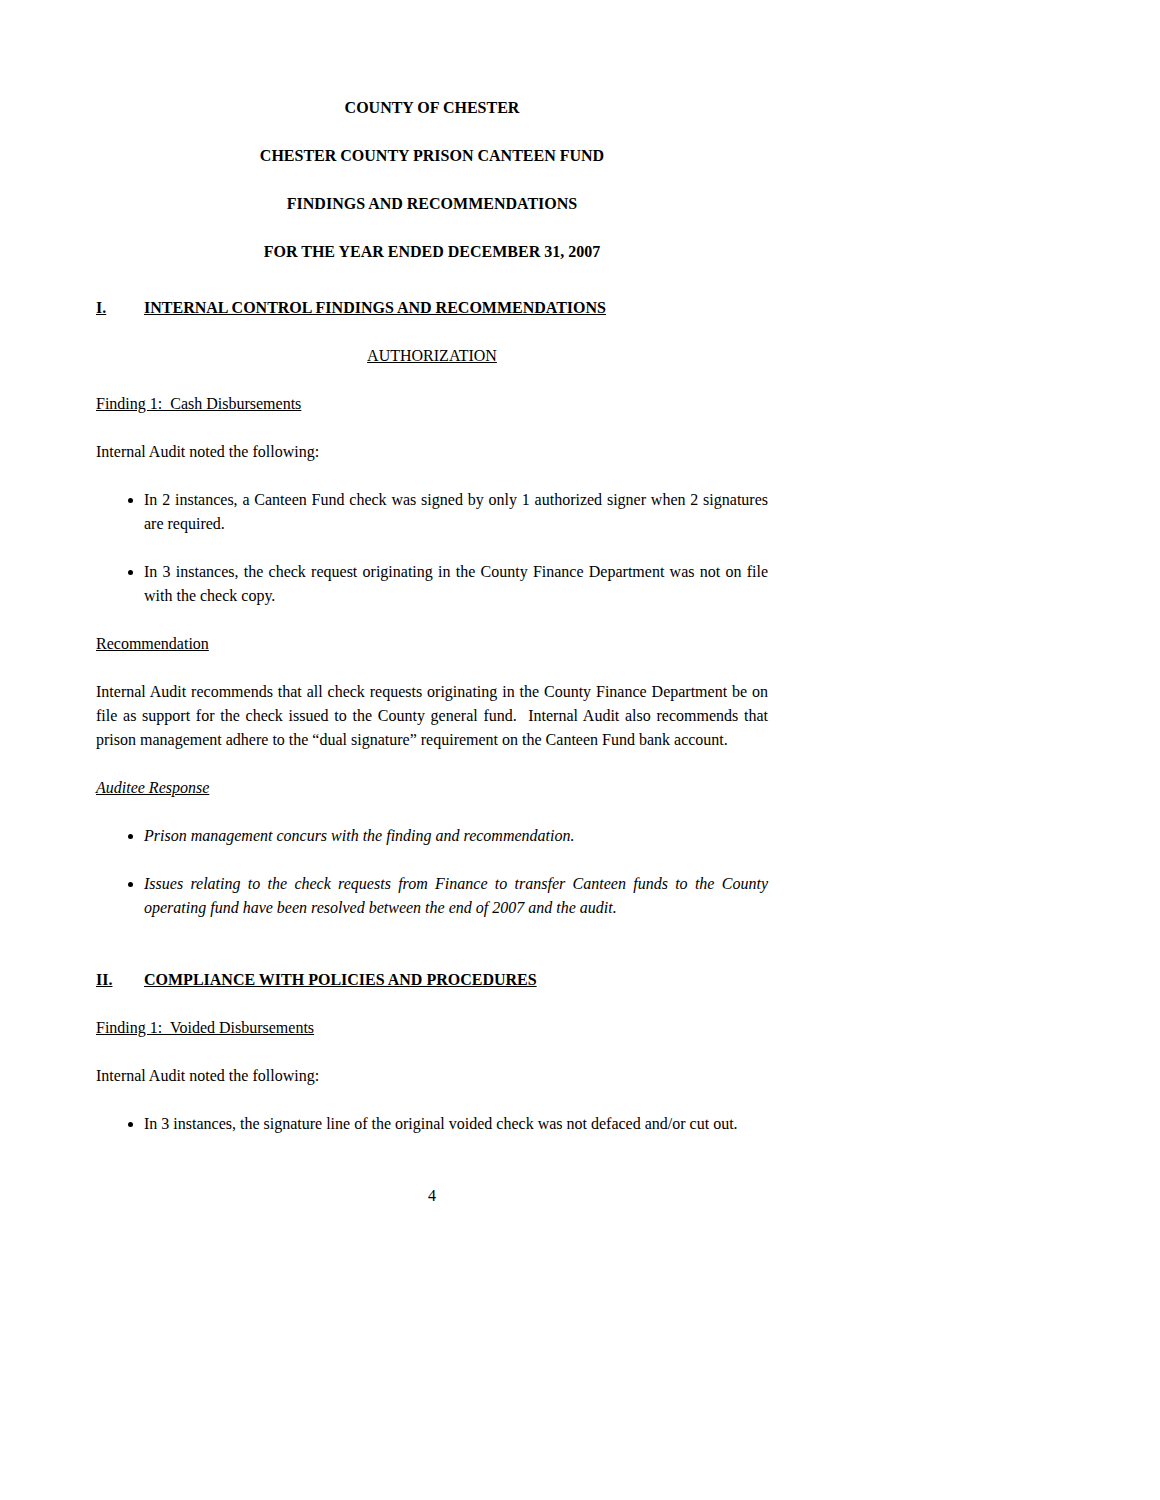County of Chester
Chester County Prison Canteen Fund
Findings and Recommendations
For the Year Ended December 31, 2007
I. Internal Control Findings and Recommendations
AUTHORIZATION
Finding 1: Cash Disbursements
Internal Audit noted the following:
In 2 instances, a Canteen Fund check was signed by only 1 authorized signer when 2 signatures are required.
In 3 instances, the check request originating in the County Finance Department was not on file with the check copy.
Recommendation
Internal Audit recommends that all check requests originating in the County Finance Department be on file as support for the check issued to the County general fund. Internal Audit also recommends that prison management adhere to the “dual signature” requirement on the Canteen Fund bank account.
Auditee Response
Prison management concurs with the finding and recommendation.
Issues relating to the check requests from Finance to transfer Canteen funds to the County operating fund have been resolved between the end of 2007 and the audit.
II. Compliance with Policies and Procedures
Finding 1: Voided Disbursements
Internal Audit noted the following:
In 3 instances, the signature line of the original voided check was not defaced and/or cut out.
4